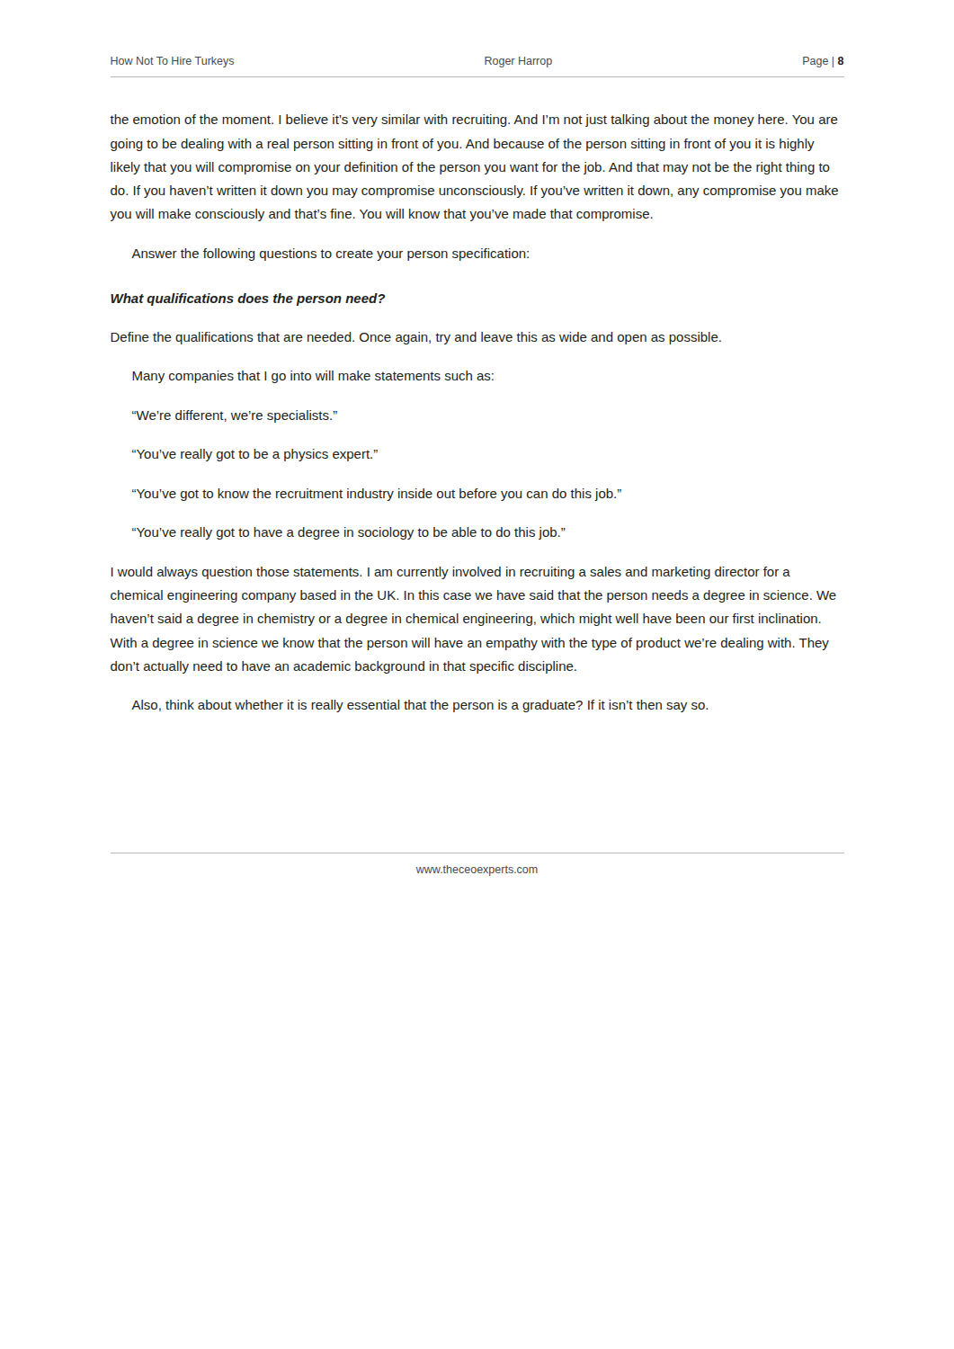How Not To Hire Turkeys Roger Harrop Page | 8
the emotion of the moment. I believe it’s very similar with recruiting. And I’m not just talking about the money here. You are going to be dealing with a real person sitting in front of you. And because of the person sitting in front of you it is highly likely that you will compromise on your definition of the person you want for the job. And that may not be the right thing to do. If you haven’t written it down you may compromise unconsciously. If you’ve written it down, any compromise you make you will make consciously and that’s fine. You will know that you’ve made that compromise.
Answer the following questions to create your person specification:
What qualifications does the person need?
Define the qualifications that are needed. Once again, try and leave this as wide and open as possible.
Many companies that I go into will make statements such as:
“We’re different, we’re specialists.”
“You’ve really got to be a physics expert.”
“You’ve got to know the recruitment industry inside out before you can do this job.”
“You’ve really got to have a degree in sociology to be able to do this job.”
I would always question those statements. I am currently involved in recruiting a sales and marketing director for a chemical engineering company based in the UK. In this case we have said that the person needs a degree in science. We haven’t said a degree in chemistry or a degree in chemical engineering, which might well have been our first inclination. With a degree in science we know that the person will have an empathy with the type of product we’re dealing with. They don’t actually need to have an academic background in that specific discipline.
Also, think about whether it is really essential that the person is a graduate? If it isn’t then say so.
www.theceoexperts.com